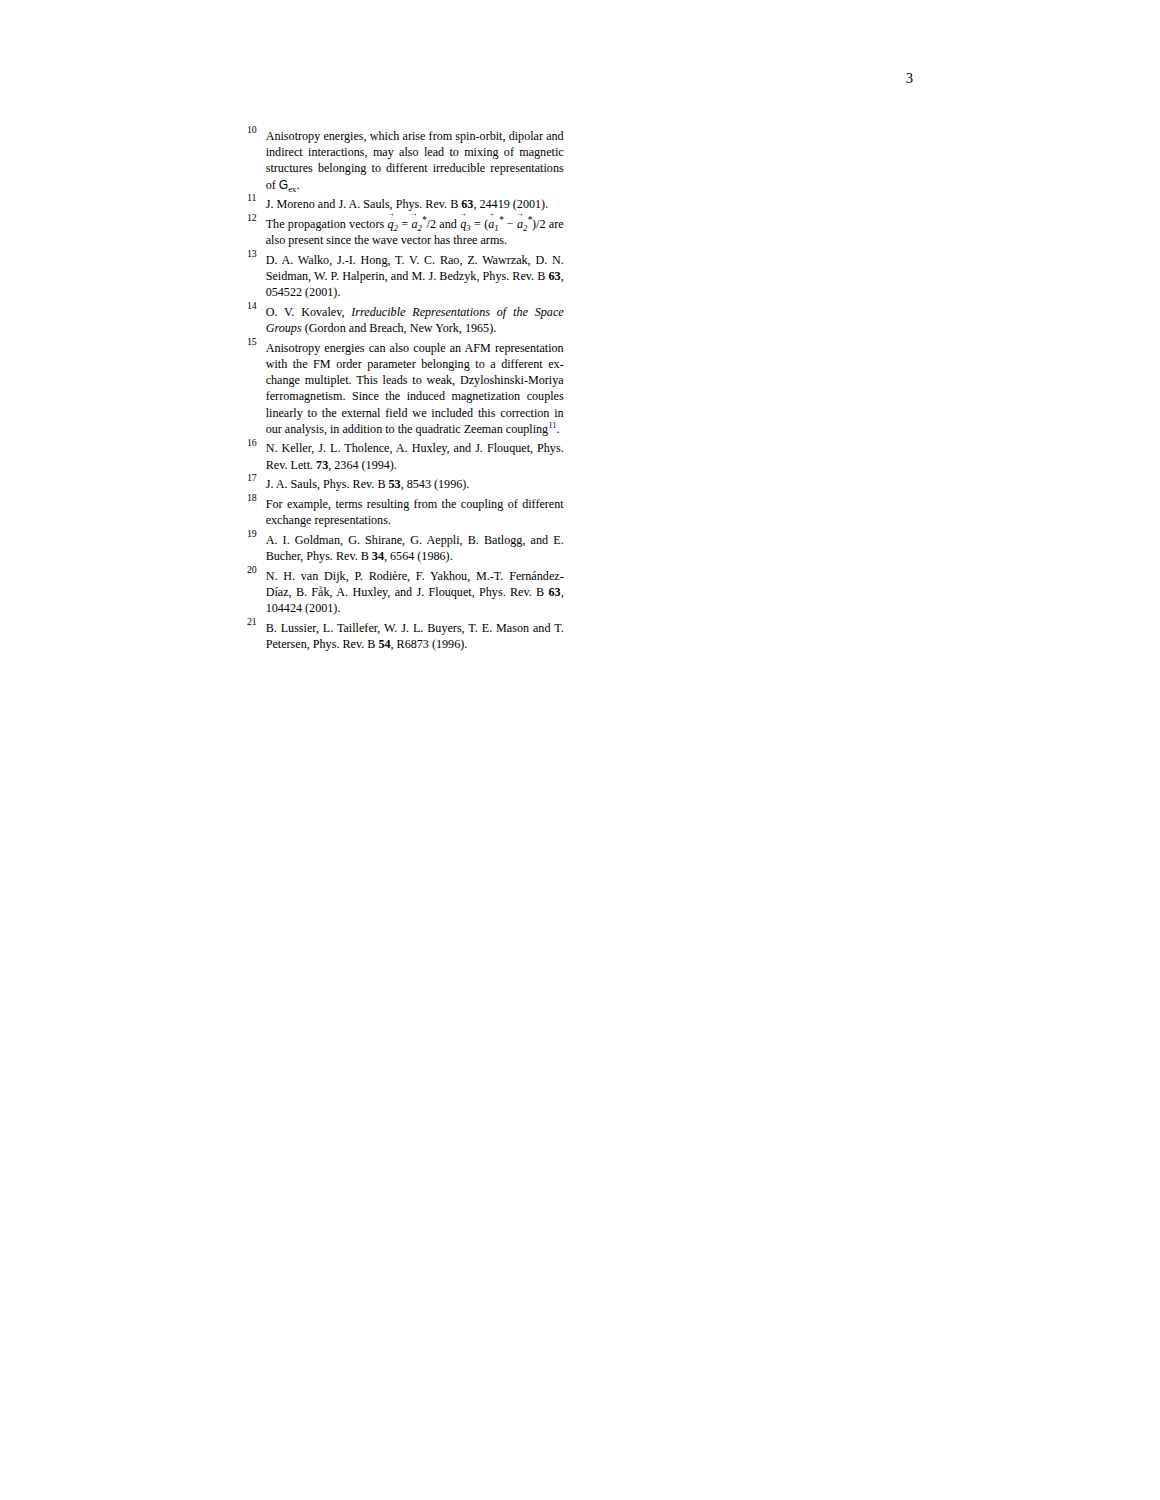3
10 Anisotropy energies, which arise from spin-orbit, dipolar and indirect interactions, may also lead to mixing of magnetic structures belonging to different irreducible representations of Gex.
11 J. Moreno and J. A. Sauls, Phys. Rev. B 63, 24419 (2001).
12 The propagation vectors q 2 = a 2*/2 and q 3 = (a 1* − a 2*)/2 are also present since the wave vector has three arms.
13 D. A. Walko, J.-I. Hong, T. V. C. Rao, Z. Wawrzak, D. N. Seidman, W. P. Halperin, and M. J. Bedzyk, Phys. Rev. B 63, 054522 (2001).
14 O. V. Kovalev, Irreducible Representations of the Space Groups (Gordon and Breach, New York, 1965).
15 Anisotropy energies can also couple an AFM representation with the FM order parameter belonging to a different exchange multiplet. This leads to weak, Dzyloshinski-Moriya ferromagnetism. Since the induced magnetization couples linearly to the external field we included this correction in our analysis, in addition to the quadratic Zeeman coupling11.
16 N. Keller, J. L. Tholence, A. Huxley, and J. Flouquet, Phys. Rev. Lett. 73, 2364 (1994).
17 J. A. Sauls, Phys. Rev. B 53, 8543 (1996).
18 For example, terms resulting from the coupling of different exchange representations.
19 A. I. Goldman, G. Shirane, G. Aeppli, B. Batlogg, and E. Bucher, Phys. Rev. B 34, 6564 (1986).
20 N. H. van Dijk, P. Rodière, F. Yakhou, M.-T. Fernández-Díaz, B. Fåk, A. Huxley, and J. Flouquet, Phys. Rev. B 63, 104424 (2001).
21 B. Lussier, L. Taillefer, W. J. L. Buyers, T. E. Mason and T. Petersen, Phys. Rev. B 54, R6873 (1996).